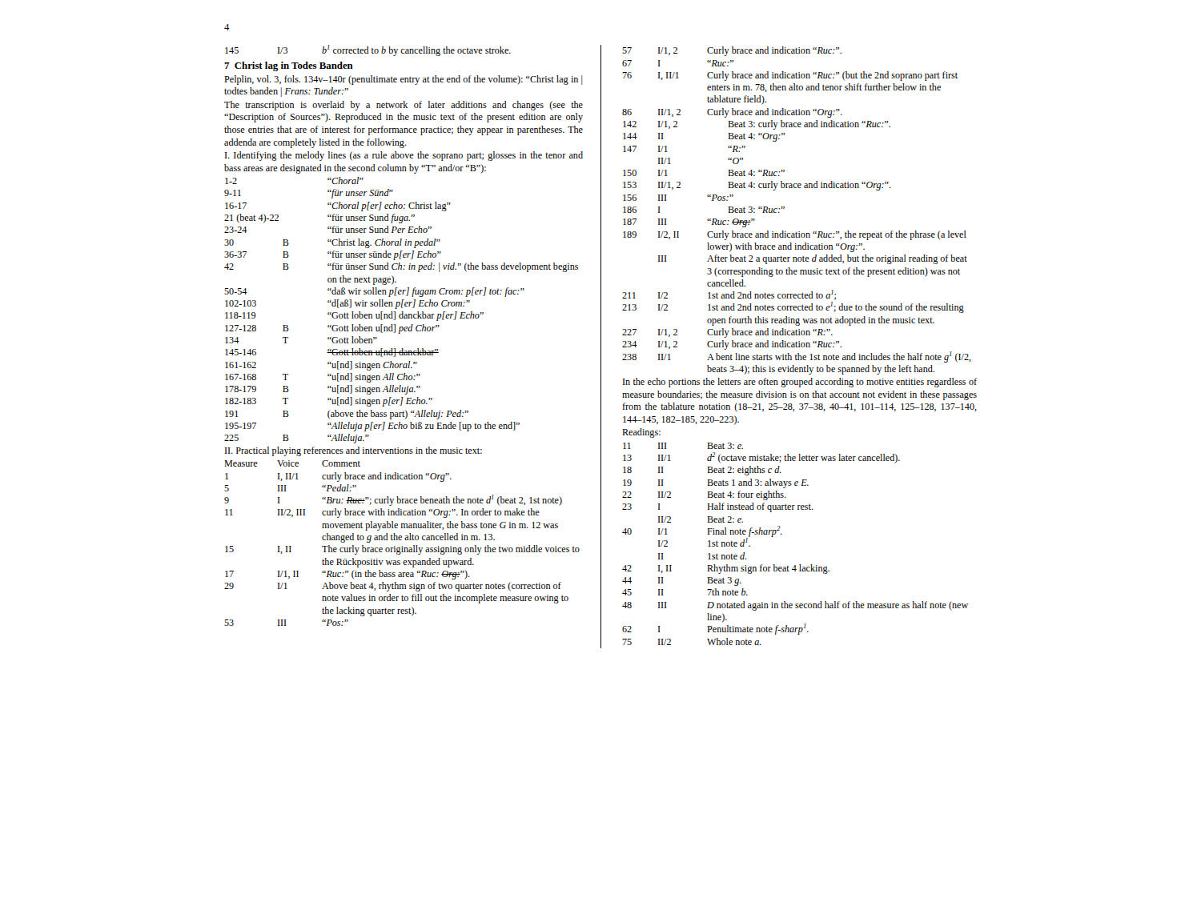4
| 145 | I/3 | b 1 corrected to b by cancelling the octave stroke. |
7 Christ lag in Todes Banden
Pelplin, vol. 3, fols. 134v–140r (penultimate entry at the end of the volume): “Christ lag in | todtes banden | Frans: Tunder:”
The transcription is overlaid by a network of later additions and changes (see the “Description of Sources”). Reproduced in the music text of the present edition are only those entries that are of interest for performance practice; they appear in parentheses. The addenda are completely listed in the following.
I. Identifying the melody lines (as a rule above the soprano part; glosses in the tenor and bass areas are designated in the second column by “T” and/or “B”):
| 1-2 | | “ Choral ” |
| 9-11 | | “ für unser Sünd ” |
| 16-17 | | “ Choral p[er] echo: Christ lag” |
| 21 (beat 4)-22 | | “für unser Sund fuga. ” |
| 23-24 | | “für unser Sund Per Echo ” |
| 30 | B | “Christ lag. Choral in pedal ” |
| 36-37 | B | “für unser sünde p[er] Echo ” |
| 42 | B | “für ünser Sund Ch: in ped: / vid. ” (the bass development begins on the next page). |
| 50-54 | | “daß wir sollen p[er] fugam Crom: p[er] tot: fac: ” |
| 102-103 | | “d[aß] wir sollen p[er] Echo Crom: ” |
| 118-119 | | “Gott loben u[nd] danckbar p[er] Echo ” |
| 127-128 | B | “Gott loben u[nd] ped Chor ” |
| 134 | T | “Gott loben” |
| 145-146 | | “Gott loben u[nd] danckbar” |
| 161-162 | | “u[nd] singen Choral. ” |
| 167-168 | T | “u[nd] singen All Cho: ” |
| 178-179 | B | “u[nd] singen Alleluja. ” |
| 182-183 | T | “u[nd] singen p[er] Echo. ” |
| 191 | B | (above the bass part) “ Alleluj: Ped: ” |
| 195-197 | | “ Alleluja p[er] Echo biß zu Ende [up to the end]” |
| 225 | B | “ Alleluja. ” |
II. Practical playing references and interventions in the music text:
| Measure | Voice | Comment |
| 1 | I, II/1 | curly brace and indication “ Org ”. |
| 5 | III | “ Pedal: ” |
| 9 | I | “ Bru: Ruc: ”; curly brace beneath the note d 1 (beat 2, 1st note) |
| 11 | II/2, III | curly brace with indication “ Org: ”. In order to make the movement playable manualiter, the bass tone G in m. 12 was changed to g and the alto cancelled in m. 13. |
| 15 | I, II | The curly brace originally assigning only the two middle voices to the Rückpositiv was expanded upward. |
| 17 | I/1, II | “ Ruc: ” (in the bass area “ Ruc: Org: ”). |
| 29 | I/1 | Above beat 4, rhythm sign of two quarter notes (correction of note values in order to fill out the incomplete measure owing to the lacking quarter rest). |
| 53 | III | “ Pos: ” |
| 57 | I/1, 2 | Curly brace and indication “ Ruc: ”. |
| 67 | I | “ Ruc: ” |
| 76 | I, II/1 | Curly brace and indication “ Ruc: ” (but the 2nd soprano part first enters in m. 78, then alto and tenor shift further below in the tablature field). |
| 86 | II/1, 2 | Curly brace and indication “ Org: ”. |
| 142 | I/1, 2 | Beat 3: curly brace and indication “ Ruc: ”. |
| 144 | II | Beat 4: “ Org: ” |
| 147 | I/1 | “ R: ” |
| | II/1 | “ O ” |
| 150 | I/1 | Beat 4: “ Ruc: ” |
| 153 | II/1, 2 | Beat 4: curly brace and indication “ Org: ”. |
| 156 | III | “ Pos: ” |
| 186 | I | Beat 3: “ Ruc: ” |
| 187 | III | “ Ruc: Org: ” |
| 189 | I/2, II | Curly brace and indication “ Ruc: ”, the repeat of the phrase (a level lower) with brace and indication “ Org: ”. |
| | III | After beat 2 a quarter note d added, but the original reading of beat 3 (corresponding to the music text of the present edition) was not cancelled. |
| 211 | I/2 | 1st and 2nd notes corrected to a 1 ; |
| 213 | I/2 | 1st and 2nd notes corrected to e 1 ; due to the sound of the resulting open fourth this reading was not adopted in the music text. |
| 227 | I/1, 2 | Curly brace and indication “ R: ”. |
| 234 | I/1, 2 | Curly brace and indication “ Ruc: ”. |
| 238 | II/1 | A bent line starts with the 1st note and includes the half note g 1 (I/2, beats 3–4); this is evidently to be spanned by the left hand. |
In the echo portions the letters are often grouped according to motive entities regardless of measure boundaries; the measure division is on that account not evident in these passages from the tablature notation (18–21, 25–28, 37–38, 40–41, 101–114, 125–128, 137–140, 144–145, 182–185, 220–223).
Readings:
| 11 | III | Beat 3: e. |
| 13 | II/1 | d 2 (octave mistake; the letter was later cancelled). |
| 18 | II | Beat 2: eighths c d. |
| 19 | II | Beats 1 and 3: always e E. |
| 22 | II/2 | Beat 4: four eighths. |
| 23 | I | Half instead of quarter rest. |
| | II/2 | Beat 2: e. |
| 40 | I/1 | Final note f-sharp 2 . |
| | I/2 | 1st note d 1 . |
| | II | 1st note d. |
| 42 | I, II | Rhythm sign for beat 4 lacking. |
| 44 | II | Beat 3 g. |
| 45 | II | 7th note b. |
| 48 | III | D notated again in the second half of the measure as half note (new line). |
| 62 | I | Penultimate note f-sharp 1 . |
| 75 | II/2 | Whole note a. |